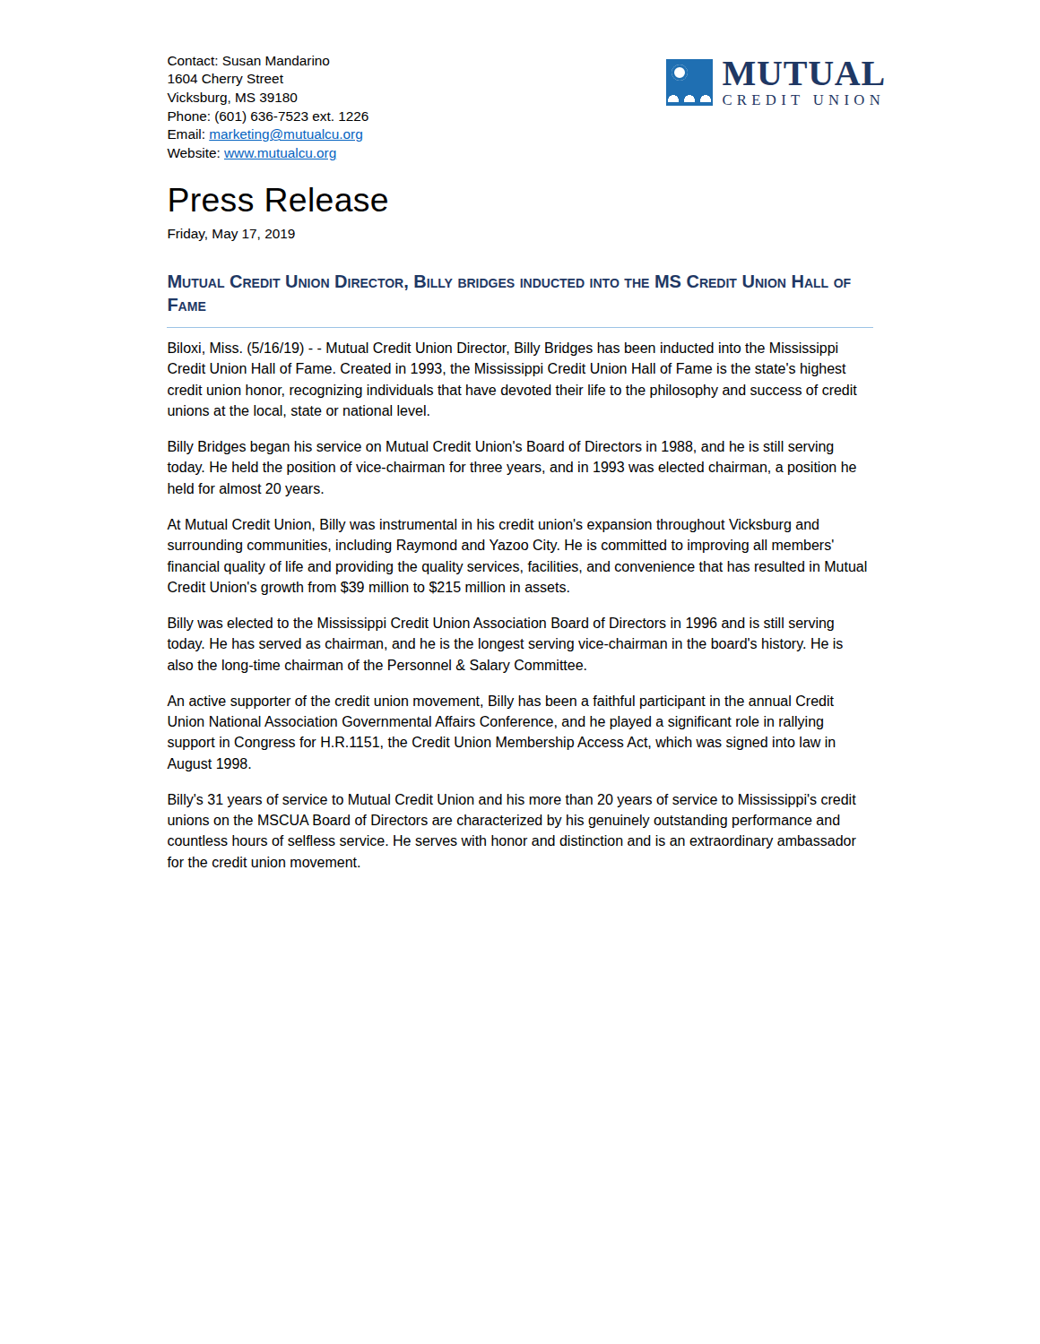Contact: Susan Mandarino
1604 Cherry Street
Vicksburg, MS 39180
Phone: (601) 636-7523 ext. 1226
Email: marketing@mutualcu.org
Website: www.mutualcu.org
MUTUAL CREDIT UNION
Press Release
Friday, May 17, 2019
Mutual Credit Union Director, Billy bridges inducted into the MS Credit Union Hall of Fame
Biloxi, Miss. (5/16/19) - - Mutual Credit Union Director, Billy Bridges has been inducted into the Mississippi Credit Union Hall of Fame. Created in 1993, the Mississippi Credit Union Hall of Fame is the state's highest credit union honor, recognizing individuals that have devoted their life to the philosophy and success of credit unions at the local, state or national level.
Billy Bridges began his service on Mutual Credit Union's Board of Directors in 1988, and he is still serving today. He held the position of vice-chairman for three years, and in 1993 was elected chairman, a position he held for almost 20 years.
At Mutual Credit Union, Billy was instrumental in his credit union's expansion throughout Vicksburg and surrounding communities, including Raymond and Yazoo City. He is committed to improving all members' financial quality of life and providing the quality services, facilities, and convenience that has resulted in Mutual Credit Union's growth from $39 million to $215 million in assets.
Billy was elected to the Mississippi Credit Union Association Board of Directors in 1996 and is still serving today. He has served as chairman, and he is the longest serving vice-chairman in the board's history. He is also the long-time chairman of the Personnel & Salary Committee.
An active supporter of the credit union movement, Billy has been a faithful participant in the annual Credit Union National Association Governmental Affairs Conference, and he played a significant role in rallying support in Congress for H.R.1151, the Credit Union Membership Access Act, which was signed into law in August 1998.
Billy's 31 years of service to Mutual Credit Union and his more than 20 years of service to Mississippi's credit unions on the MSCUA Board of Directors are characterized by his genuinely outstanding performance and countless hours of selfless service. He serves with honor and distinction and is an extraordinary ambassador for the credit union movement.